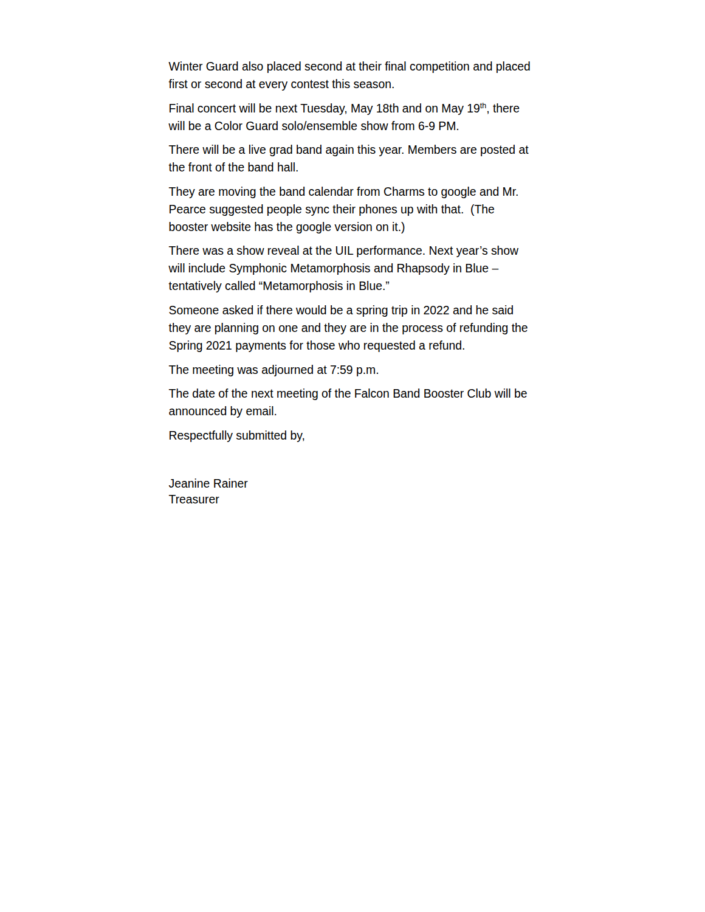Winter Guard also placed second at their final competition and placed first or second at every contest this season.
Final concert will be next Tuesday, May 18th and on May 19th, there will be a Color Guard solo/ensemble show from 6-9 PM.
There will be a live grad band again this year. Members are posted at the front of the band hall.
They are moving the band calendar from Charms to google and Mr. Pearce suggested people sync their phones up with that. (The booster website has the google version on it.)
There was a show reveal at the UIL performance. Next year’s show will include Symphonic Metamorphosis and Rhapsody in Blue – tentatively called “Metamorphosis in Blue.”
Someone asked if there would be a spring trip in 2022 and he said they are planning on one and they are in the process of refunding the Spring 2021 payments for those who requested a refund.
The meeting was adjourned at 7:59 p.m.
The date of the next meeting of the Falcon Band Booster Club will be announced by email.
Respectfully submitted by,
Jeanine Rainer
Treasurer